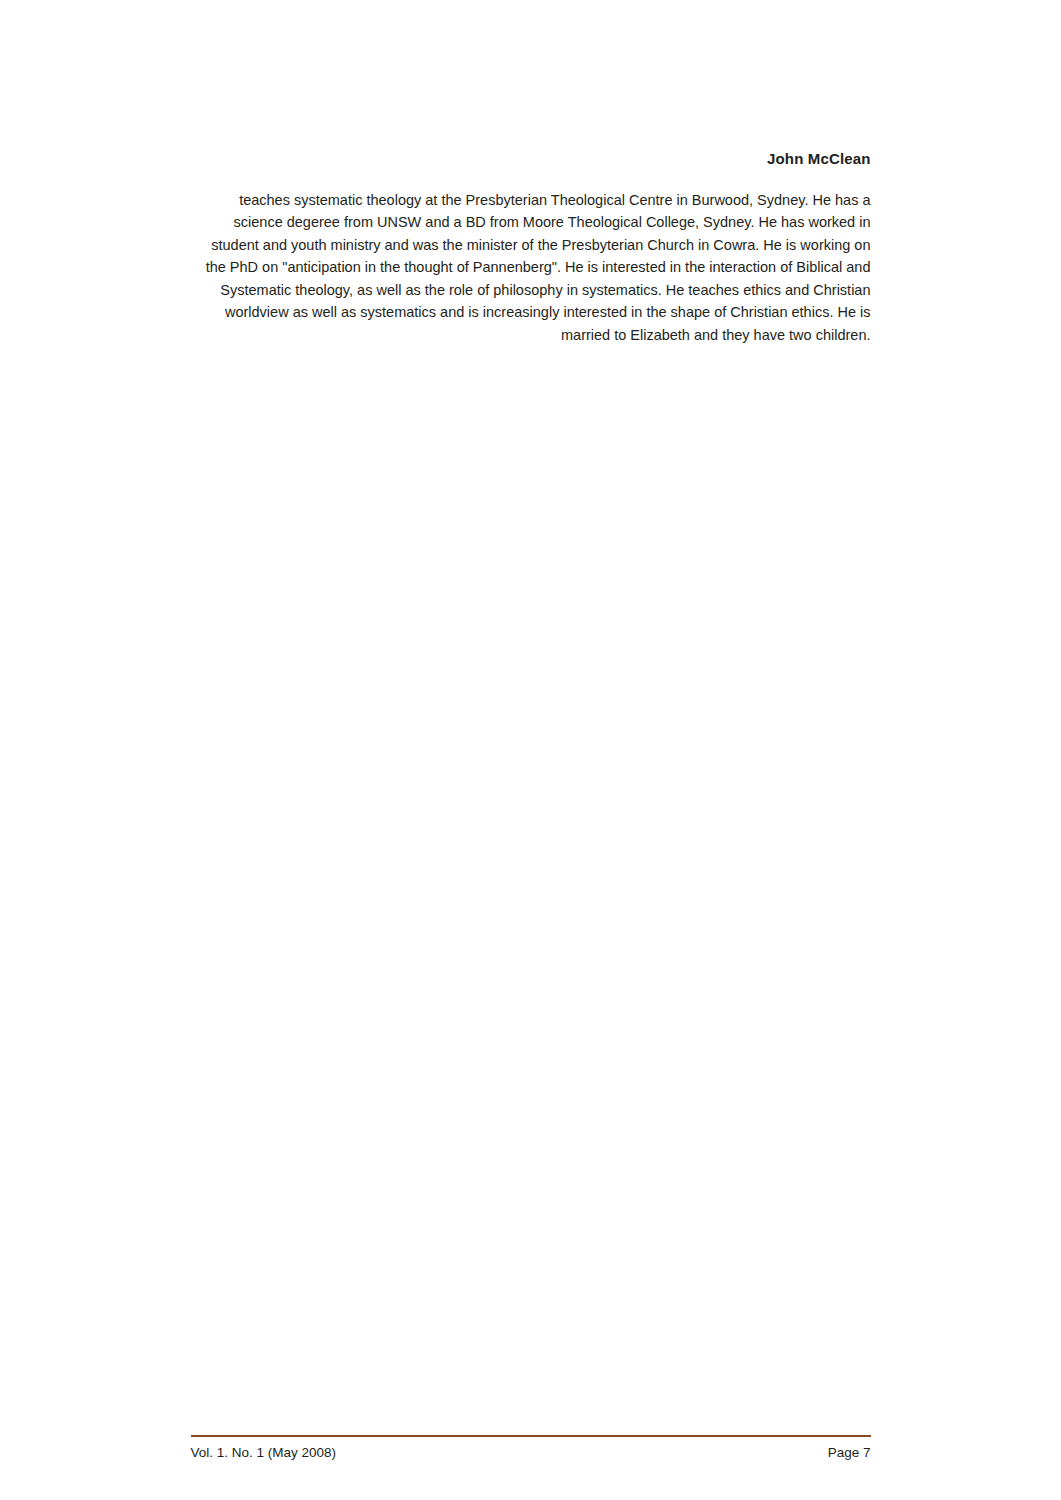John McClean
teaches systematic theology at the Presbyterian Theological Centre in Burwood, Sydney. He has a science degeree from UNSW and a BD from Moore Theological College, Sydney. He has worked in student and youth ministry and was the minister of the Presbyterian Church in Cowra. He is working on the PhD on "anticipation in the thought of Pannenberg". He is interested in the interaction of Biblical and Systematic theology, as well as the role of philosophy in systematics. He teaches ethics and Christian worldview as well as systematics and is increasingly interested in the shape of Christian ethics. He is married to Elizabeth and they have two children.
Vol. 1. No. 1 (May 2008) Page 7